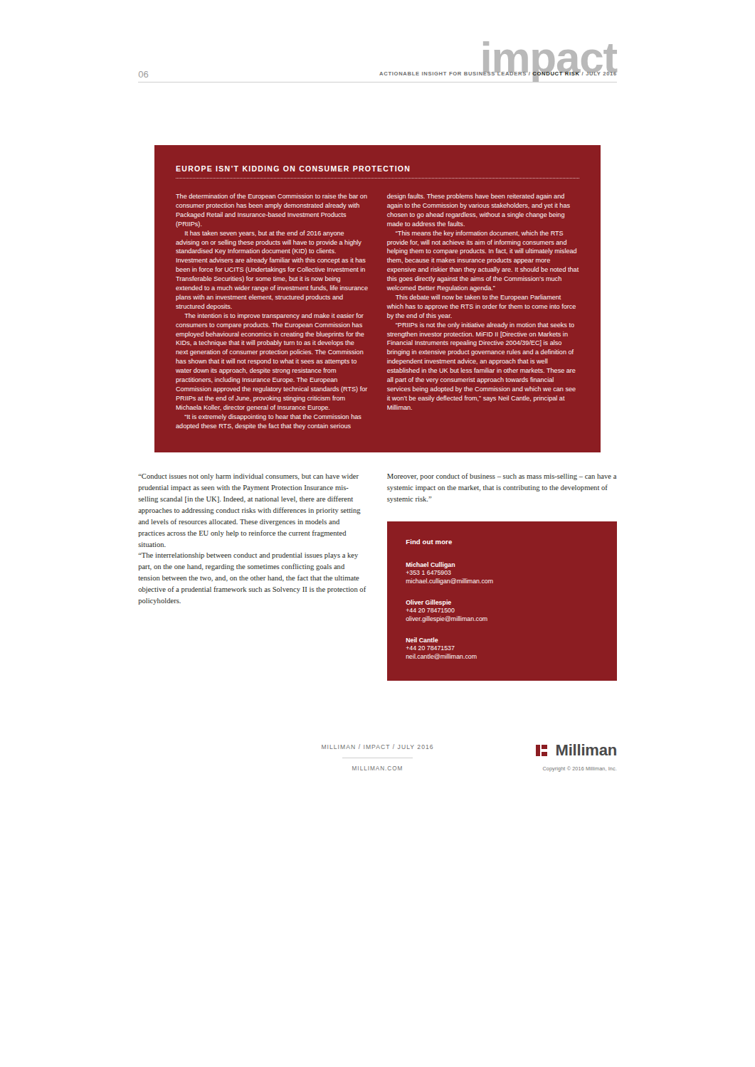impact
06
Actionable insight for business leaders / Conduct Risk / July 2016
Europe isn’t kidding on consumer protection
The determination of the European Commission to raise the bar on consumer protection has been amply demonstrated already with Packaged Retail and Insurance-based Investment Products (PRIIPs).
It has taken seven years, but at the end of 2016 anyone advising on or selling these products will have to provide a highly standardised Key Information document (KID) to clients. Investment advisers are already familiar with this concept as it has been in force for UCITS (Undertakings for Collective Investment in Transferable Securities) for some time, but it is now being extended to a much wider range of investment funds, life insurance plans with an investment element, structured products and structured deposits.
The intention is to improve transparency and make it easier for consumers to compare products. The European Commission has employed behavioural economics in creating the blueprints for the KIDs, a technique that it will probably turn to as it develops the next generation of consumer protection policies. The Commission has shown that it will not respond to what it sees as attempts to water down its approach, despite strong resistance from practitioners, including Insurance Europe. The European Commission approved the regulatory technical standards (RTS) for PRIIPs at the end of June, provoking stinging criticism from Michaela Koller, director general of Insurance Europe.
“It is extremely disappointing to hear that the Commission has adopted these RTS, despite the fact that they contain serious design faults. These problems have been reiterated again and again to the Commission by various stakeholders, and yet it has chosen to go ahead regardless, without a single change being made to address the faults.
“This means the key information document, which the RTS provide for, will not achieve its aim of informing consumers and helping them to compare products. In fact, it will ultimately mislead them, because it makes insurance products appear more expensive and riskier than they actually are. It should be noted that this goes directly against the aims of the Commission’s much welcomed Better Regulation agenda.”
This debate will now be taken to the European Parliament which has to approve the RTS in order for them to come into force by the end of this year.
“PRIIPs is not the only initiative already in motion that seeks to strengthen investor protection. MiFID II [Directive on Markets in Financial Instruments repealing Directive 2004/39/EC] is also bringing in extensive product governance rules and a definition of independent investment advice, an approach that is well established in the UK but less familiar in other markets. These are all part of the very consumerist approach towards financial services being adopted by the Commission and which we can see it won’t be easily deflected from,” says Neil Cantle, principal at Milliman.
“Conduct issues not only harm individual consumers, but can have wider prudential impact as seen with the Payment Protection Insurance mis-selling scandal [in the UK]. Indeed, at national level, there are different approaches to addressing conduct risks with differences in priority setting and levels of resources allocated. These divergences in models and practices across the EU only help to reinforce the current fragmented situation.
“The interrelationship between conduct and prudential issues plays a key part, on the one hand, regarding the sometimes conflicting goals and tension between the two, and, on the other hand, the fact that the ultimate objective of a prudential framework such as Solvency II is the protection of policyholders.
Moreover, poor conduct of business – such as mass mis-selling – can have a systemic impact on the market, that is contributing to the development of systemic risk.”
Find out more
Michael Culligan +353 1 6475903 michael.culligan@milliman.com
Oliver Gillespie +44 20 78471500 oliver.gillespie@milliman.com
Neil Cantle +44 20 78471537 neil.cantle@milliman.com
Milliman / Impact / July 2016
Milliman.com
Milliman
Copyright © 2016 Milliman, Inc.